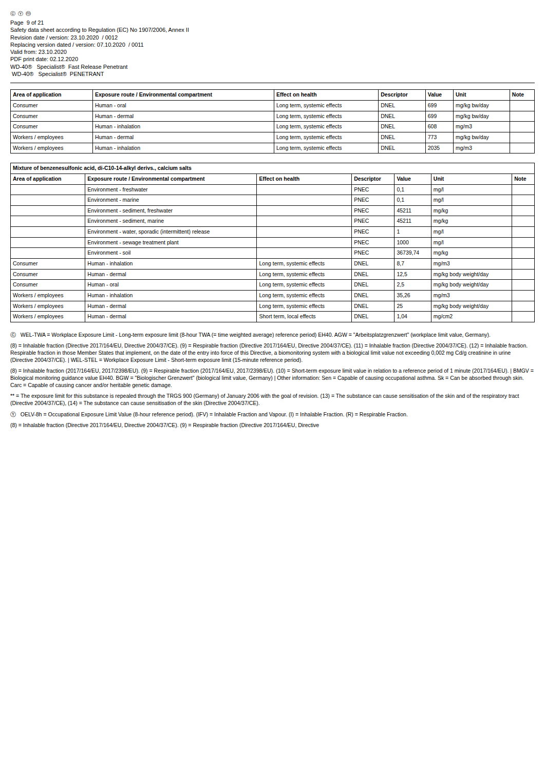ⓒ Ⓨ ⓜ
Page 9 of 21
Safety data sheet according to Regulation (EC) No 1907/2006, Annex II
Revision date / version: 23.10.2020 / 0012
Replacing version dated / version: 07.10.2020 / 0011
Valid from: 23.10.2020
PDF print date: 02.12.2020
WD-40® Specialist® Fast Release Penetrant
WD-40® Specialist® PENETRANT
| Area of application | Exposure route / Environmental compartment | Effect on health | Descriptor | Value | Unit | Note |
| --- | --- | --- | --- | --- | --- | --- |
| Consumer | Human - oral | Long term, systemic effects | DNEL | 699 | mg/kg bw/day | |
| Consumer | Human - dermal | Long term, systemic effects | DNEL | 699 | mg/kg bw/day | |
| Consumer | Human - inhalation | Long term, systemic effects | DNEL | 608 | mg/m3 | |
| Workers / employees | Human - dermal | Long term, systemic effects | DNEL | 773 | mg/kg bw/day | |
| Workers / employees | Human - inhalation | Long term, systemic effects | DNEL | 2035 | mg/m3 | |
| Mixture of benzenesulfonic acid, di-C10-14-alkyl derivs., calcium salts |
| --- |
| Area of application | Exposure route / Environmental compartment | Effect on health | Descriptor | Value | Unit | Note |
| | Environment - freshwater | | PNEC | 0,1 | mg/l | |
| | Environment - marine | | PNEC | 0,1 | mg/l | |
| | Environment - sediment, freshwater | | PNEC | 45211 | mg/kg | |
| | Environment - sediment, marine | | PNEC | 45211 | mg/kg | |
| | Environment - water, sporadic (intermittent) release | | PNEC | 1 | mg/l | |
| | Environment - sewage treatment plant | | PNEC | 1000 | mg/l | |
| | Environment - soil | | PNEC | 36739,74 | mg/kg | |
| Consumer | Human - inhalation | Long term, systemic effects | DNEL | 8,7 | mg/m3 | |
| Consumer | Human - dermal | Long term, systemic effects | DNEL | 12,5 | mg/kg body weight/day | |
| Consumer | Human - oral | Long term, systemic effects | DNEL | 2,5 | mg/kg body weight/day | |
| Workers / employees | Human - inhalation | Long term, systemic effects | DNEL | 35,26 | mg/m3 | |
| Workers / employees | Human - dermal | Long term, systemic effects | DNEL | 25 | mg/kg body weight/day | |
| Workers / employees | Human - dermal | Short term, local effects | DNEL | 1,04 | mg/cm2 | |
ⓒ WEL-TWA = Workplace Exposure Limit - Long-term exposure limit (8-hour TWA (= time weighted average) reference period) EH40. AGW = "Arbeitsplatzgrenzwert" (workplace limit value, Germany).
(8) = Inhalable fraction (Directive 2017/164/EU, Directive 2004/37/CE). (9) = Respirable fraction (Directive 2017/164/EU, Directive 2004/37/CE). (11) = Inhalable fraction (Directive 2004/37/CE). (12) = Inhalable fraction. Respirable fraction in those Member States that implement, on the date of the entry into force of this Directive, a biomonitoring system with a biological limit value not exceeding 0,002 mg Cd/g creatinine in urine (Directive 2004/37/CE). | WEL-STEL = Workplace Exposure Limit - Short-term exposure limit (15-minute reference period).
(8) = Inhalable fraction (2017/164/EU, 2017/2398/EU). (9) = Respirable fraction (2017/164/EU, 2017/2398/EU). (10) = Short-term exposure limit value in relation to a reference period of 1 minute (2017/164/EU). | BMGV = Biological monitoring guidance value EH40. BGW = "Biologischer Grenzwert" (biological limit value, Germany) | Other information: Sen = Capable of causing occupational asthma. Sk = Can be absorbed through skin. Carc = Capable of causing cancer and/or heritable genetic damage.
** = The exposure limit for this substance is repealed through the TRGS 900 (Germany) of January 2006 with the goal of revision. (13) = The substance can cause sensitisation of the skin and of the respiratory tract (Directive 2004/37/CE), (14) = The substance can cause sensitisation of the skin (Directive 2004/37/CE).
Ⓨ OELV-8h = Occupational Exposure Limit Value (8-hour reference period). (IFV) = Inhalable Fraction and Vapour. (I) = Inhalable Fraction. (R) = Respirable Fraction.
(8) = Inhalable fraction (Directive 2017/164/EU, Directive 2004/37/CE). (9) = Respirable fraction (Directive 2017/164/EU, Directive